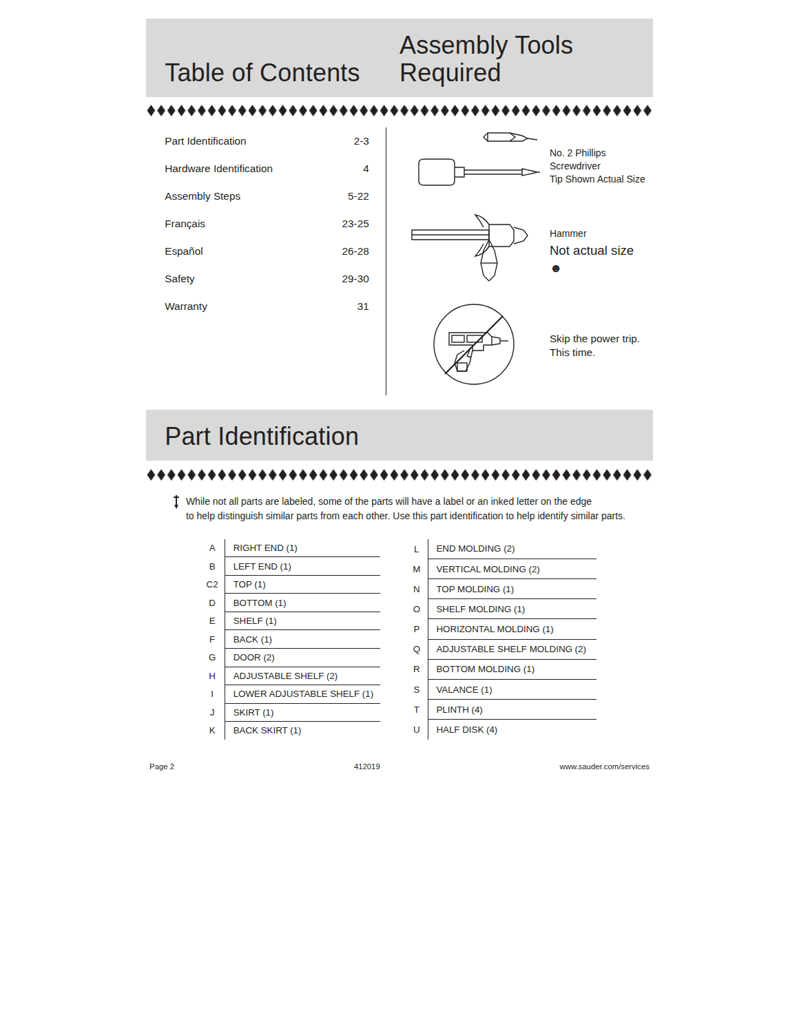Table of Contents
Assembly Tools Required
| Part Identification | 2-3 |
| Hardware Identification | 4 |
| Assembly Steps | 5-22 |
| Français | 23-25 |
| Español | 26-28 |
| Safety | 29-30 |
| Warranty | 31 |
No. 2 Phillips Screwdriver
Tip Shown Actual Size
Hammer Not actual size ☻
Skip the power trip.
This time.
Part Identification
While not all parts are labeled, some of the parts will have a label or an inked letter on the edge
to help distinguish similar parts from each other. Use this part identification to help identify similar parts.
| A | RIGHT END (1) |
| B | LEFT END (1) |
| C2 | TOP (1) |
| D | BOTTOM (1) |
| E | SHELF (1) |
| F | BACK (1) |
| G | DOOR (2) |
| H | ADJUSTABLE SHELF (2) |
| I | LOWER ADJUSTABLE SHELF (1) |
| J | SKIRT (1) |
| K | BACK SKIRT (1) |
| L | END MOLDING (2) |
| M | VERTICAL MOLDING (2) |
| N | TOP MOLDING (1) |
| O | SHELF MOLDING (1) |
| P | HORIZONTAL MOLDING (1) |
| Q | ADJUSTABLE SHELF MOLDING (2) |
| R | BOTTOM MOLDING (1) |
| S | VALANCE (1) |
| T | PLINTH (4) |
| U | HALF DISK (4) |
Page 2
412019
www.sauder.com/services